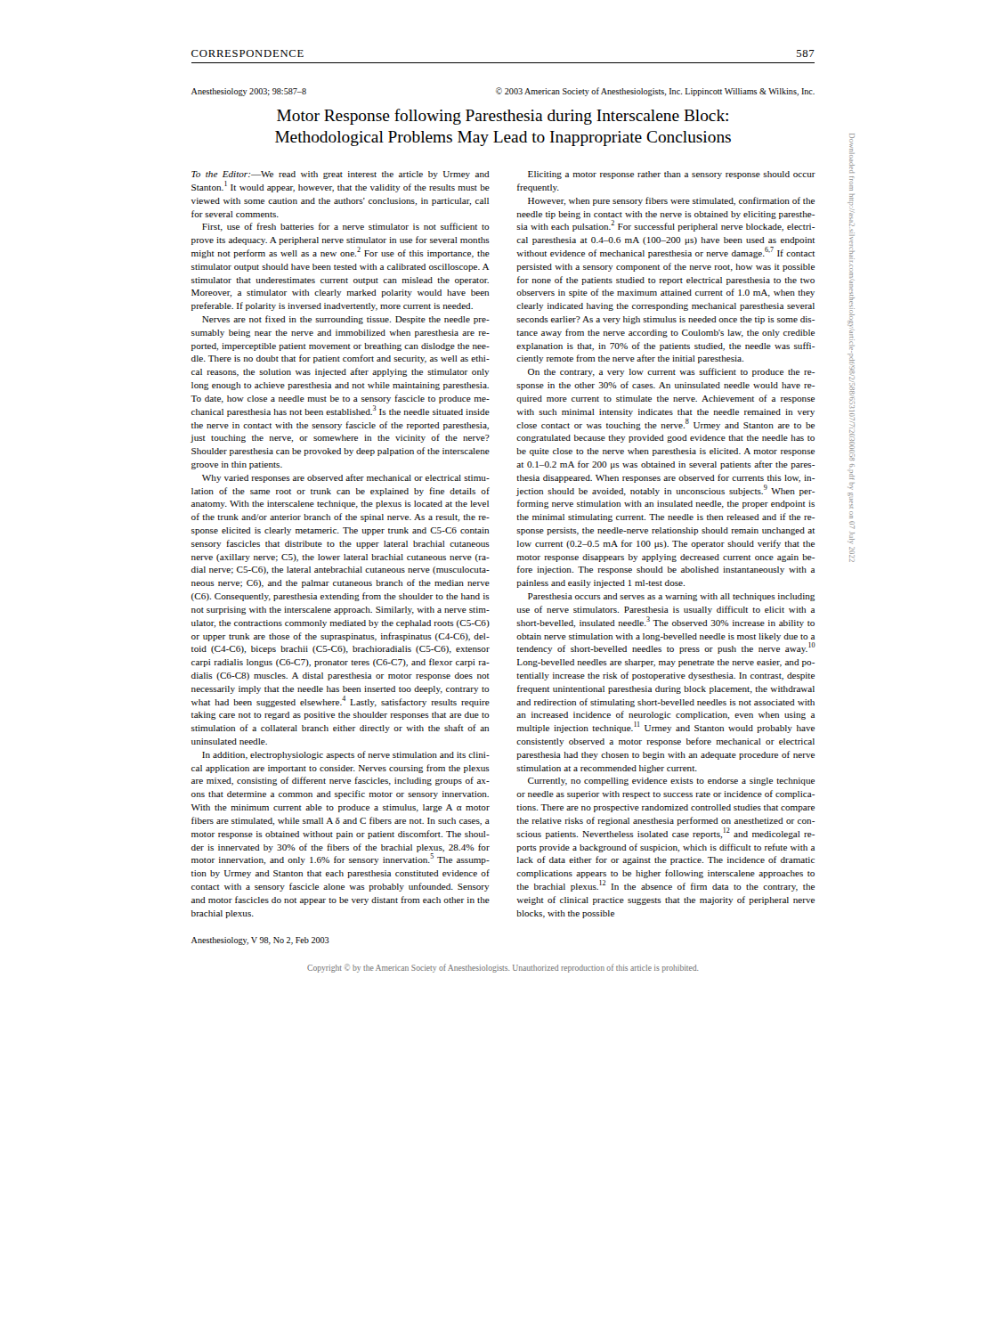Correspondence 587
Anesthesiology 2003; 98:587–8 © 2003 American Society of Anesthesiologists, Inc. Lippincott Williams & Wilkins, Inc.
Motor Response following Paresthesia during Interscalene Block:
Methodological Problems May Lead to Inappropriate Conclusions
To the Editor:—We read with great interest the article by Urmey and Stanton.1 It would appear, however, that the validity of the results must be viewed with some caution and the authors' conclusions, in particular, call for several comments.
First, use of fresh batteries for a nerve stimulator is not sufficient to prove its adequacy. A peripheral nerve stimulator in use for several months might not perform as well as a new one.2 For use of this importance, the stimulator output should have been tested with a calibrated oscilloscope. A stimulator that underestimates current output can mislead the operator. Moreover, a stimulator with clearly marked polarity would have been preferable. If polarity is inversed inadvertently, more current is needed.
Nerves are not fixed in the surrounding tissue. Despite the needle presumably being near the nerve and immobilized when paresthesia are reported, imperceptible patient movement or breathing can dislodge the needle. There is no doubt that for patient comfort and security, as well as ethical reasons, the solution was injected after applying the stimulator only long enough to achieve paresthesia and not while maintaining paresthesia. To date, how close a needle must be to a sensory fascicle to produce mechanical paresthesia has not been established.3 Is the needle situated inside the nerve in contact with the sensory fascicle of the reported paresthesia, just touching the nerve, or somewhere in the vicinity of the nerve? Shoulder paresthesia can be provoked by deep palpation of the interscalene groove in thin patients.
Why varied responses are observed after mechanical or electrical stimulation of the same root or trunk can be explained by fine details of anatomy. With the interscalene technique, the plexus is located at the level of the trunk and/or anterior branch of the spinal nerve. As a result, the response elicited is clearly metameric. The upper trunk and C5-C6 contain sensory fascicles that distribute to the upper lateral brachial cutaneous nerve (axillary nerve; C5), the lower lateral brachial cutaneous nerve (radial nerve; C5-C6), the lateral antebrachial cutaneous nerve (musculocutaneous nerve; C6), and the palmar cutaneous branch of the median nerve (C6). Consequently, paresthesia extending from the shoulder to the hand is not surprising with the interscalene approach. Similarly, with a nerve stimulator, the contractions commonly mediated by the cephalad roots (C5-C6) or upper trunk are those of the supraspinatus, infraspinatus (C4-C6), deltoid (C4-C6), biceps brachii (C5-C6), brachioradialis (C5-C6), extensor carpi radialis longus (C6-C7), pronator teres (C6-C7), and flexor carpi radialis (C6-C8) muscles. A distal paresthesia or motor response does not necessarily imply that the needle has been inserted too deeply, contrary to what had been suggested elsewhere.4 Lastly, satisfactory results require taking care not to regard as positive the shoulder responses that are due to stimulation of a collateral branch either directly or with the shaft of an uninsulated needle.
In addition, electrophysiologic aspects of nerve stimulation and its clinical application are important to consider. Nerves coursing from the plexus are mixed, consisting of different nerve fascicles, including groups of axons that determine a common and specific motor or sensory innervation. With the minimum current able to produce a stimulus, large A α motor fibers are stimulated, while small A δ and C fibers are not. In such cases, a motor response is obtained without pain or patient discomfort. The shoulder is innervated by 30% of the fibers of the brachial plexus, 28.4% for motor innervation, and only 1.6% for sensory innervation.5 The assumption by Urmey and Stanton that each paresthesia constituted evidence of contact with a sensory fascicle alone was probably unfounded. Sensory and motor fascicles do not appear to be very distant from each other in the brachial plexus.
Eliciting a motor response rather than a sensory response should occur frequently.
However, when pure sensory fibers were stimulated, confirmation of the needle tip being in contact with the nerve is obtained by eliciting paresthesia with each pulsation.2 For successful peripheral nerve blockade, electrical paresthesia at 0.4–0.6 mA (100–200 μs) have been used as endpoint without evidence of mechanical paresthesia or nerve damage.6,7 If contact persisted with a sensory component of the nerve root, how was it possible for none of the patients studied to report electrical paresthesia to the two observers in spite of the maximum attained current of 1.0 mA, when they clearly indicated having the corresponding mechanical paresthesia several seconds earlier? As a very high stimulus is needed once the tip is some distance away from the nerve according to Coulomb's law, the only credible explanation is that, in 70% of the patients studied, the needle was sufficiently remote from the nerve after the initial paresthesia.
On the contrary, a very low current was sufficient to produce the response in the other 30% of cases. An uninsulated needle would have required more current to stimulate the nerve. Achievement of a response with such minimal intensity indicates that the needle remained in very close contact or was touching the nerve.8 Urmey and Stanton are to be congratulated because they provided good evidence that the needle has to be quite close to the nerve when paresthesia is elicited. A motor response at 0.1–0.2 mA for 200 μs was obtained in several patients after the paresthesia disappeared. When responses are observed for currents this low, injection should be avoided, notably in unconscious subjects.9 When performing nerve stimulation with an insulated needle, the proper endpoint is the minimal stimulating current. The needle is then released and if the response persists, the needle-nerve relationship should remain unchanged at low current (0.2–0.5 mA for 100 μs). The operator should verify that the motor response disappears by applying decreased current once again before injection. The response should be abolished instantaneously with a painless and easily injected 1 ml-test dose.
Paresthesia occurs and serves as a warning with all techniques including use of nerve stimulators. Paresthesia is usually difficult to elicit with a short-bevelled, insulated needle.3 The observed 30% increase in ability to obtain nerve stimulation with a long-bevelled needle is most likely due to a tendency of short-bevelled needles to press or push the nerve away.10 Long-bevelled needles are sharper, may penetrate the nerve easier, and potentially increase the risk of postoperative dysesthesia. In contrast, despite frequent unintentional paresthesia during block placement, the withdrawal and redirection of stimulating short-bevelled needles is not associated with an increased incidence of neurologic complication, even when using a multiple injection technique.11 Urmey and Stanton would probably have consistently observed a motor response before mechanical or electrical paresthesia had they chosen to begin with an adequate procedure of nerve stimulation at a recommended higher current.
Currently, no compelling evidence exists to endorse a single technique or needle as superior with respect to success rate or incidence of complications. There are no prospective randomized controlled studies that compare the relative risks of regional anesthesia performed on anesthetized or conscious patients. Nevertheless isolated case reports,12 and medicolegal reports provide a background of suspicion, which is difficult to refute with a lack of data either for or against the practice. The incidence of dramatic complications appears to be higher following interscalene approaches to the brachial plexus.12 In the absence of firm data to the contrary, the weight of clinical practice suggests that the majority of peripheral nerve blocks, with the possible
Anesthesiology, V 98, No 2, Feb 2003
Downloaded from http://asa2.silverchair.com/anesthesiology/article-pdf/98/2/588/653107/7i20300058 6.pdf by guest on 07 July 2022
Copyright © by the American Society of Anesthesiologists. Unauthorized reproduction of this article is prohibited.